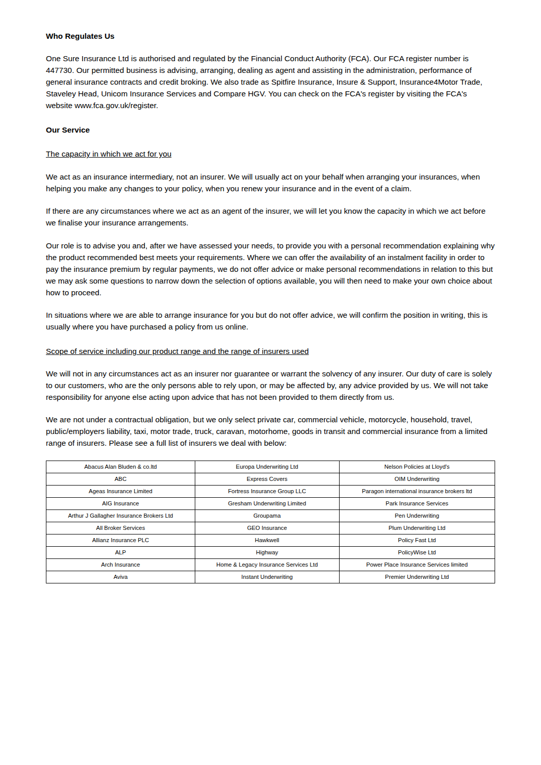Who Regulates Us
One Sure Insurance Ltd is authorised and regulated by the Financial Conduct Authority (FCA). Our FCA register number is 447730. Our permitted business is advising, arranging, dealing as agent and assisting in the administration, performance of general insurance contracts and credit broking. We also trade as Spitfire Insurance, Insure & Support, Insurance4Motor Trade, Staveley Head, Unicom Insurance Services and Compare HGV. You can check on the FCA's register by visiting the FCA's website www.fca.gov.uk/register.
Our Service
The capacity in which we act for you
We act as an insurance intermediary, not an insurer. We will usually act on your behalf when arranging your insurances, when helping you make any changes to your policy, when you renew your insurance and in the event of a claim.
If there are any circumstances where we act as an agent of the insurer, we will let you know the capacity in which we act before we finalise your insurance arrangements.
Our role is to advise you and, after we have assessed your needs, to provide you with a personal recommendation explaining why the product recommended best meets your requirements. Where we can offer the availability of an instalment facility in order to pay the insurance premium by regular payments, we do not offer advice or make personal recommendations in relation to this but we may ask some questions to narrow down the selection of options available, you will then need to make your own choice about how to proceed.
In situations where we are able to arrange insurance for you but do not offer advice, we will confirm the position in writing, this is usually where you have purchased a policy from us online.
Scope of service including our product range and the range of insurers used
We will not in any circumstances act as an insurer nor guarantee or warrant the solvency of any insurer. Our duty of care is solely to our customers, who are the only persons able to rely upon, or may be affected by, any advice provided by us. We will not take responsibility for anyone else acting upon advice that has not been provided to them directly from us.
We are not under a contractual obligation, but we only select private car, commercial vehicle, motorcycle, household, travel, public/employers liability, taxi, motor trade, truck, caravan, motorhome, goods in transit and commercial insurance from a limited range of insurers. Please see a full list of insurers we deal with below:
| Abacus Alan Bluden & co.ltd | Europa Underwriting Ltd | Nelson Policies at Lloyd's |
| ABC | Express Covers | OIM Underwriting |
| Ageas Insurance Limited | Fortress Insurance Group LLC | Paragon international insurance brokers ltd |
| AIG Insurance | Gresham Underwriting Limited | Park Insurance Services |
| Arthur J Gallagher Insurance Brokers Ltd | Groupama | Pen Underwriting |
| All Broker Services | GEO Insurance | Plum Underwriting Ltd |
| Allianz Insurance PLC | Hawkwell | Policy Fast Ltd |
| ALP | Highway | PolicyWise Ltd |
| Arch Insurance | Home & Legacy Insurance Services Ltd | Power Place Insurance Services limited |
| Aviva | Instant Underwriting | Premier Underwriting Ltd |